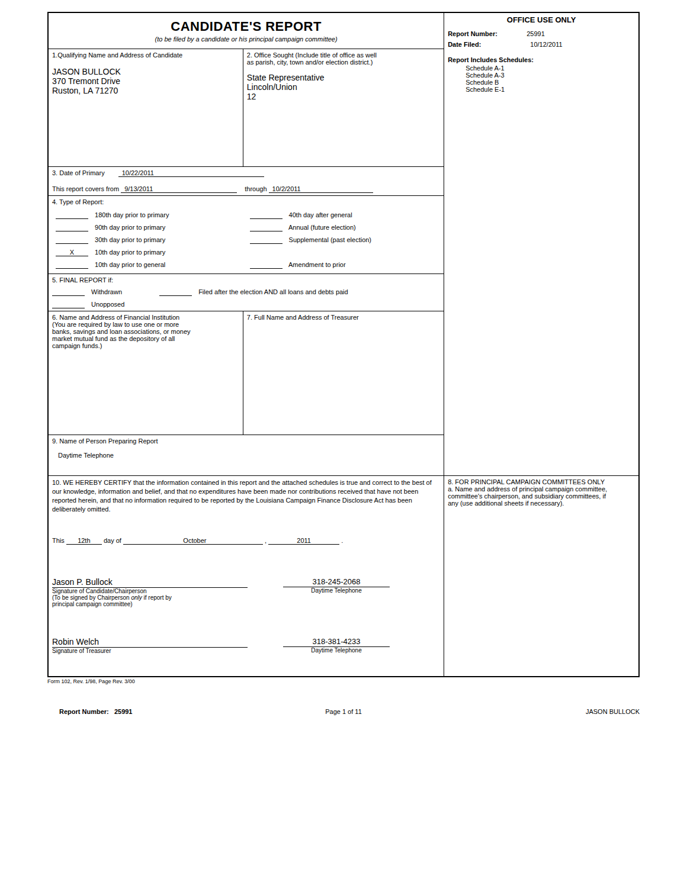| CANDIDATE'S REPORT (to be filed by a candidate or his principal campaign committee) | OFFICE USE ONLY Report Number: 25991 Date Filed: 10/12/2011 Report Includes Schedules: Schedule A-1 Schedule A-3 Schedule B Schedule E-1 |
| 1.Qualifying Name and Address of Candidate JASON BULLOCK 370 Tremont Drive Ruston, LA 71270 | 2. Office Sought (Include title of office as well as parish, city, town and/or election district.) State Representative Lincoln/Union 12 |
| 3. Date of Primary 10/22/2011 This report covers from 9/13/2011 through 10/2/2011 |
| 4. Type of Report: / 180th day prior to primary / 40th day after general / / 90th day prior to primary / Annual (future election) / / 30th day prior to primary / Supplemental (past election) / / X 10th day prior to primary / / / 10th day prior to general / Amendment to prior / |
| 5. FINAL REPORT if: Withdrawn Filed after the election AND all loans and debts paid Unopposed |
| 6. Name and Address of Financial Institution (You are required by law to use one or more banks, savings and loan associations, or money market mutual fund as the depository of all campaign funds.) | 7. Full Name and Address of Treasurer |
| 9. Name of Person Preparing Report Daytime Telephone |
| 10. WE HEREBY CERTIFY that the information contained in this report and the attached schedules is true and correct to the best of our knowledge, information and belief, and that no expenditures have been made nor contributions received that have not been reported herein, and that no information required to be reported by the Louisiana Campaign Finance Disclosure Act has been deliberately omitted. This 12th day of October , 2011 . / Jason P. Bullock Signature of Candidate/Chairperson (To be signed by Chairperson only if report by principal campaign committee) / 318-245-2068 Daytime Telephone / / Robin Welch Signature of Treasurer / 318-381-4233 Daytime Telephone / | 8. FOR PRINCIPAL CAMPAIGN COMMITTEES ONLY a. Name and address of principal campaign committee, committee's chairperson, and subsidiary committees, if any (use additional sheets if necessary). |
Form 102, Rev. 1/98, Page Rev. 3/00
Report Number: 25991
Page 1 of 11
JASON BULLOCK